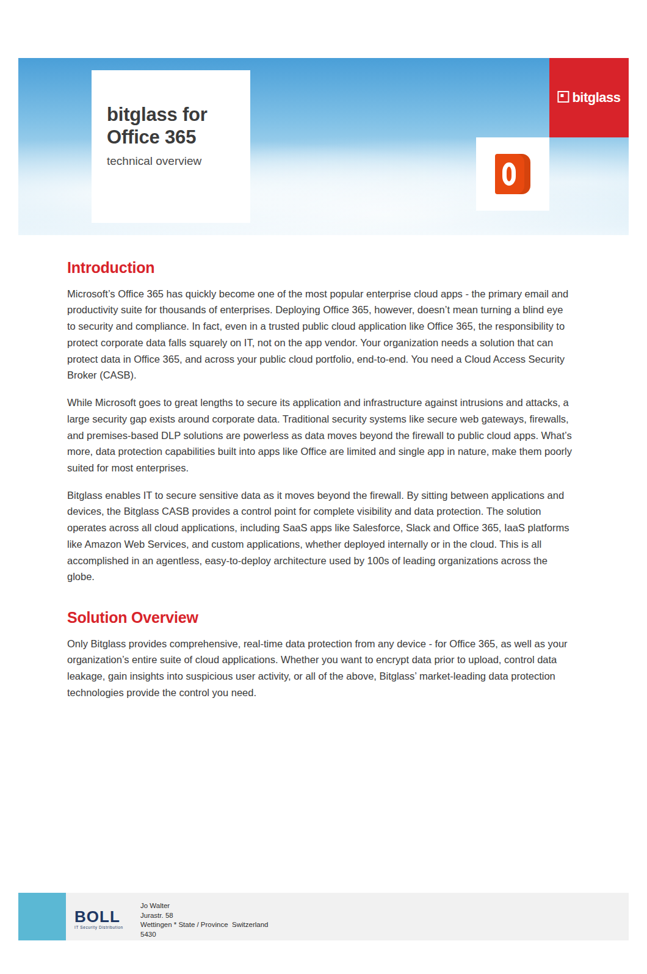bitglass for
Office 365
technical overview
bitglass
Introduction
Microsoft’s Office 365 has quickly become one of the most popular enterprise cloud apps - the primary email and productivity suite for thousands of enterprises. Deploying Office 365, however, doesn’t mean turning a blind eye to security and compliance. In fact, even in a trusted public cloud application like Office 365, the responsibility to protect corporate data falls squarely on IT, not on the app vendor. Your organization needs a solution that can protect data in Office 365, and across your public cloud portfolio, end-to-end. You need a Cloud Access Security Broker (CASB).
While Microsoft goes to great lengths to secure its application and infrastructure against intrusions and attacks, a large security gap exists around corporate data. Traditional security systems like secure web gateways, firewalls, and premises-based DLP solutions are powerless as data moves beyond the firewall to public cloud apps. What’s more, data protection capabilities built into apps like Office are limited and single app in nature, make them poorly suited for most enterprises.
Bitglass enables IT to secure sensitive data as it moves beyond the firewall. By sitting between applications and devices, the Bitglass CASB provides a control point for complete visibility and data protection. The solution operates across all cloud applications, including SaaS apps like Salesforce, Slack and Office 365, IaaS platforms like Amazon Web Services, and custom applications, whether deployed internally or in the cloud. This is all accomplished in an agentless, easy-to-deploy architecture used by 100s of leading organizations across the globe.
Solution Overview
Only Bitglass provides comprehensive, real-time data protection from any device - for Office 365, as well as your organization’s entire suite of cloud applications. Whether you want to encrypt data prior to upload, control data leakage, gain insights into suspicious user activity, or all of the above, Bitglass’ market-leading data protection technologies provide the control you need.
BOLLIT Security Distribution
Jo Walter
Jurastr. 58
Wettingen * State / Province Switzerland
5430